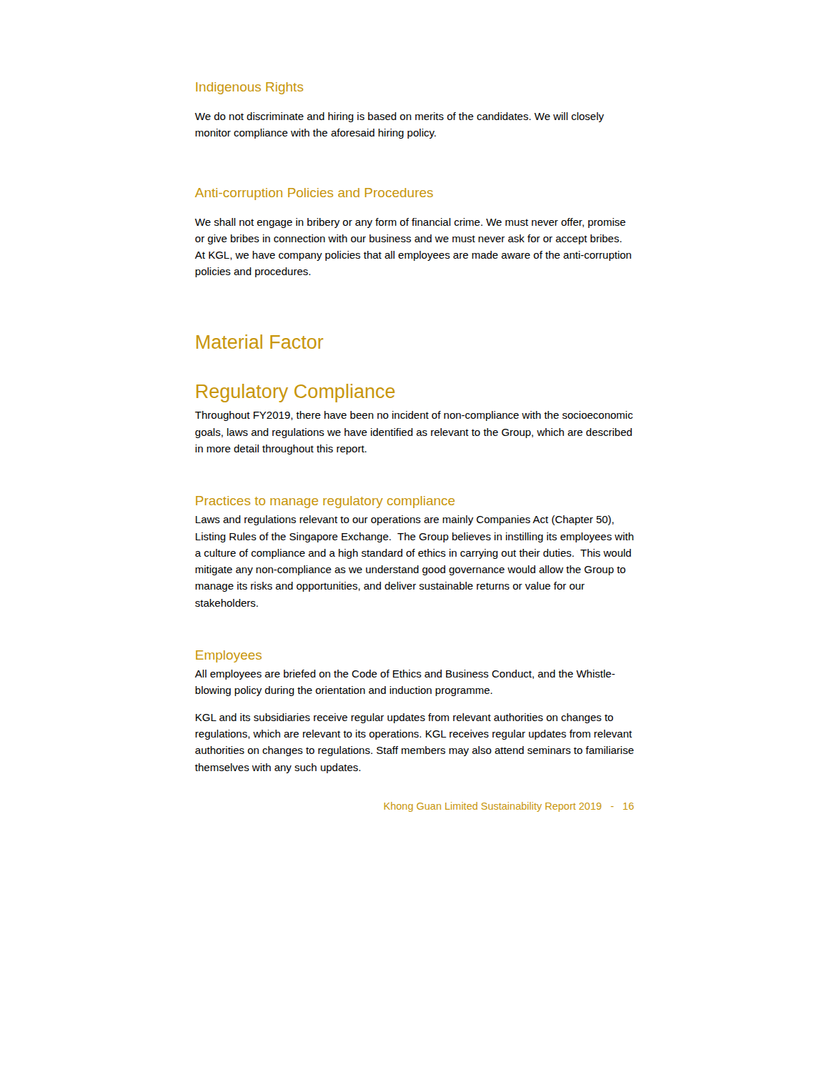Indigenous Rights
We do not discriminate and hiring is based on merits of the candidates. We will closely monitor compliance with the aforesaid hiring policy.
Anti-corruption Policies and Procedures
We shall not engage in bribery or any form of financial crime. We must never offer, promise or give bribes in connection with our business and we must never ask for or accept bribes. At KGL, we have company policies that all employees are made aware of the anti-corruption policies and procedures.
Material Factor
Regulatory Compliance
Throughout FY2019, there have been no incident of non-compliance with the socioeconomic goals, laws and regulations we have identified as relevant to the Group, which are described in more detail throughout this report.
Practices to manage regulatory compliance
Laws and regulations relevant to our operations are mainly Companies Act (Chapter 50), Listing Rules of the Singapore Exchange. The Group believes in instilling its employees with a culture of compliance and a high standard of ethics in carrying out their duties. This would mitigate any non-compliance as we understand good governance would allow the Group to manage its risks and opportunities, and deliver sustainable returns or value for our stakeholders.
Employees
All employees are briefed on the Code of Ethics and Business Conduct, and the Whistle-blowing policy during the orientation and induction programme.
KGL and its subsidiaries receive regular updates from relevant authorities on changes to regulations, which are relevant to its operations. KGL receives regular updates from relevant authorities on changes to regulations. Staff members may also attend seminars to familiarise themselves with any such updates.
Khong Guan Limited Sustainability Report 2019 - 16